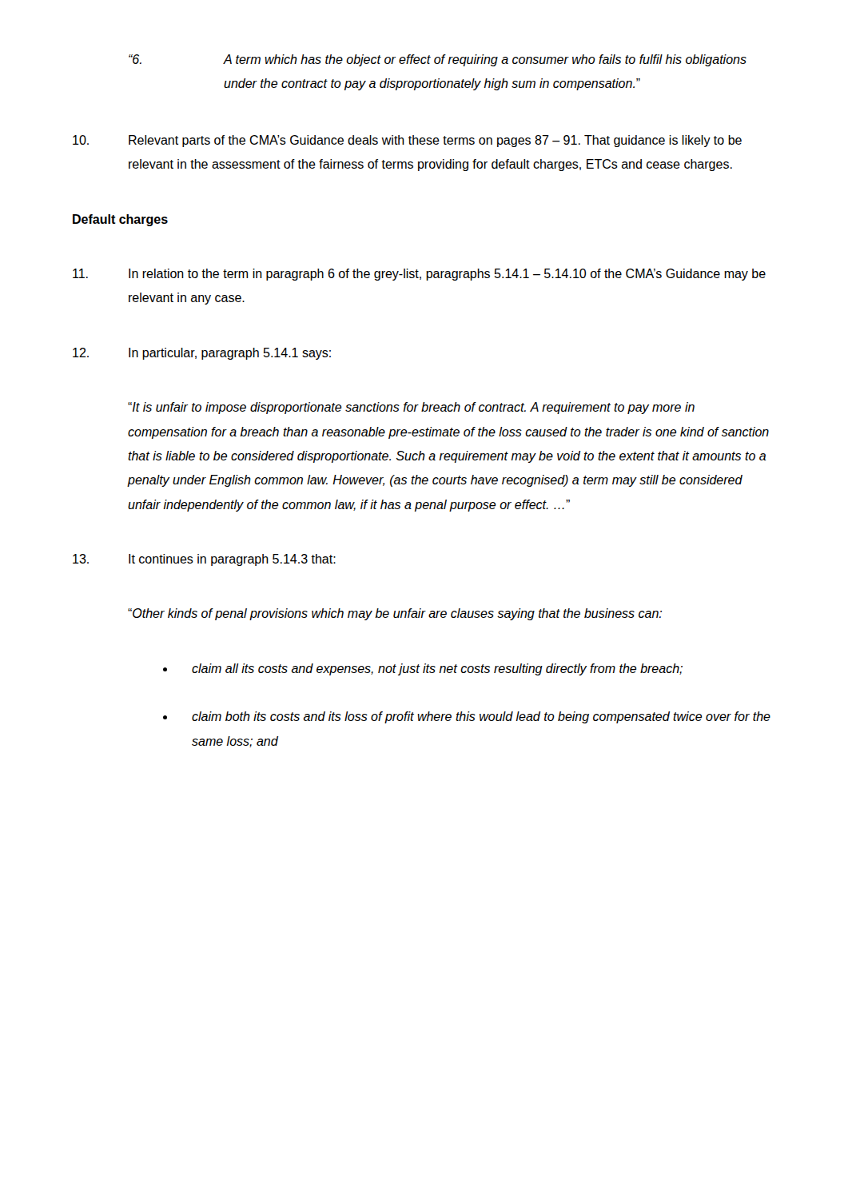“6. A term which has the object or effect of requiring a consumer who fails to fulfil his obligations under the contract to pay a disproportionately high sum in compensation.”
10.
Relevant parts of the CMA’s Guidance deals with these terms on pages 87 – 91. That guidance is likely to be relevant in the assessment of the fairness of terms providing for default charges, ETCs and cease charges.
Default charges
11.
In relation to the term in paragraph 6 of the grey-list, paragraphs 5.14.1 – 5.14.10 of the CMA’s Guidance may be relevant in any case.
12.
In particular, paragraph 5.14.1 says:
“It is unfair to impose disproportionate sanctions for breach of contract. A requirement to pay more in compensation for a breach than a reasonable pre-estimate of the loss caused to the trader is one kind of sanction that is liable to be considered disproportionate. Such a requirement may be void to the extent that it amounts to a penalty under English common law. However, (as the courts have recognised) a term may still be considered unfair independently of the common law, if it has a penal purpose or effect. …”
13.
It continues in paragraph 5.14.3 that:
“Other kinds of penal provisions which may be unfair are clauses saying that the business can:
claim all its costs and expenses, not just its net costs resulting directly from the breach;
claim both its costs and its loss of profit where this would lead to being compensated twice over for the same loss; and